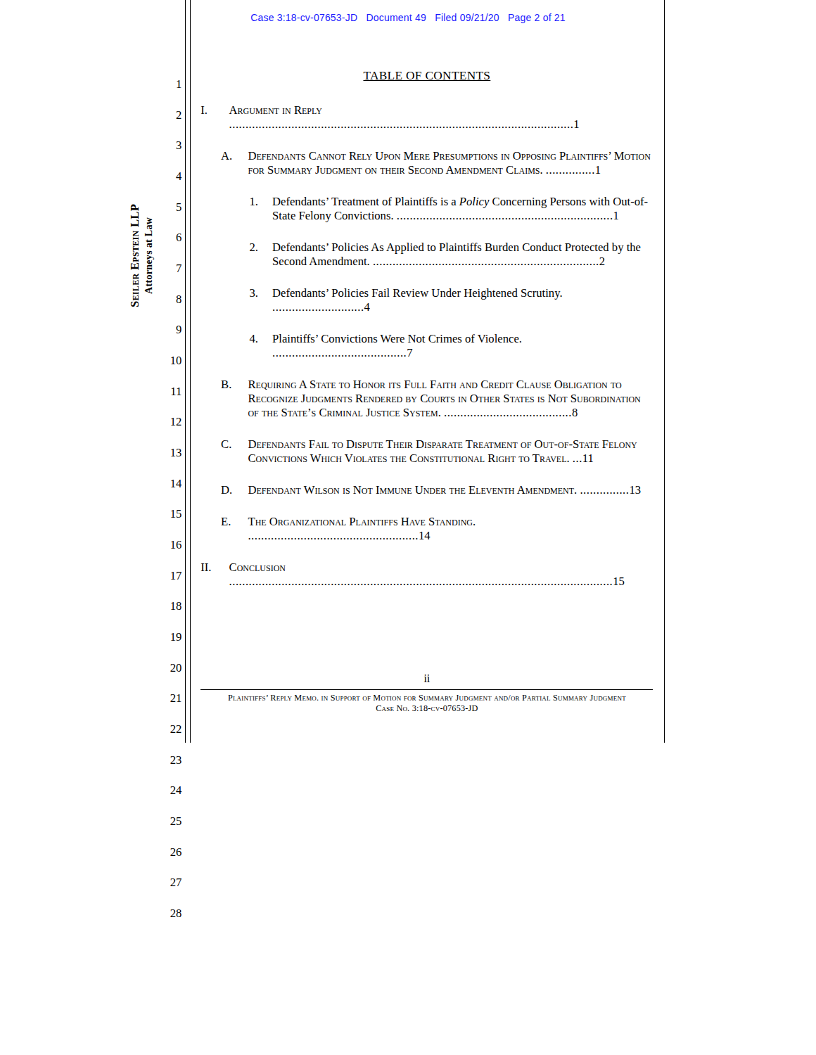Case 3:18-cv-07653-JD Document 49 Filed 09/21/20 Page 2 of 21
1
2
3
4
5
6
7
8
9
10
11
12
13
14
15
16
17
18
19
20
21
22
23
24
25
26
27
28
Seiler Epstein LLP Attorneys at Law
TABLE OF CONTENTS
I.
Argument in Reply ......................................................................................................... 1
A.
Defendants Cannot Rely Upon Mere Presumptions in Opposing Plaintiffs’ Motion for Summary Judgment on their Second Amendment Claims. ............... 1
1.
Defendants’ Treatment of Plaintiffs is a Policy Concerning Persons with Out-of-State Felony Convictions. .................................................................. 1
2.
Defendants’ Policies As Applied to Plaintiffs Burden Conduct Protected by the Second Amendment. ..................................................................... 2
3.
Defendants’ Policies Fail Review Under Heightened Scrutiny. ............................ 4
4.
Plaintiffs’ Convictions Were Not Crimes of Violence. ......................................... 7
B.
Requiring A State to Honor its Full Faith and Credit Clause Obligation to Recognize Judgments Rendered by Courts in Other States is Not Subordination of the State’s Criminal Justice System. ....................................... 8
C.
Defendants Fail to Dispute Their Disparate Treatment of Out-of-State Felony Convictions Which Violates the Constitutional Right to Travel. ... 11
D.
Defendant Wilson is Not Immune Under the Eleventh Amendment. ............... 13
E.
The Organizational Plaintiffs Have Standing. .................................................... 14
II.
Conclusion ..................................................................................................................... 15
ii
Plaintiffs’ Reply Memo. in Support of Motion for Summary Judgment and/or Partial Summary Judgment
Case No. 3:18-cv-07653-JD